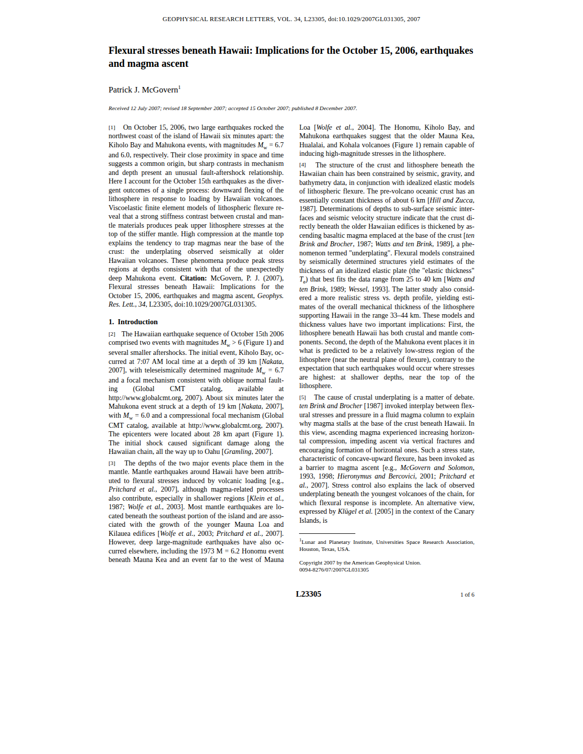GEOPHYSICAL RESEARCH LETTERS, VOL. 34, L23305, doi:10.1029/2007GL031305, 2007
Flexural stresses beneath Hawaii: Implications for the October 15, 2006, earthquakes and magma ascent
Patrick J. McGovern1
Received 12 July 2007; revised 18 September 2007; accepted 15 October 2007; published 8 December 2007.
[1] On October 15, 2006, two large earthquakes rocked the northwest coast of the island of Hawaii six minutes apart: the Kiholo Bay and Mahukona events, with magnitudes Mw = 6.7 and 6.0, respectively. Their close proximity in space and time suggests a common origin, but sharp contrasts in mechanism and depth present an unusual fault-aftershock relationship. Here I account for the October 15th earthquakes as the divergent outcomes of a single process: downward flexing of the lithosphere in response to loading by Hawaiian volcanoes. Viscoelastic finite element models of lithospheric flexure reveal that a strong stiffness contrast between crustal and mantle materials produces peak upper lithosphere stresses at the top of the stiffer mantle. High compression at the mantle top explains the tendency to trap magmas near the base of the crust: the underplating observed seismically at older Hawaiian volcanoes. These phenomena produce peak stress regions at depths consistent with that of the unexpectedly deep Mahukona event. Citation: McGovern, P. J. (2007), Flexural stresses beneath Hawaii: Implications for the October 15, 2006, earthquakes and magma ascent, Geophys. Res. Lett., 34, L23305, doi:10.1029/2007GL031305.
1. Introduction
[2] The Hawaiian earthquake sequence of October 15th 2006 comprised two events with magnitudes Mw > 6 (Figure 1) and several smaller aftershocks. The initial event, Kiholo Bay, occurred at 7:07 AM local time at a depth of 39 km [Nakata, 2007], with teleseismically determined magnitude Mw = 6.7 and a focal mechanism consistent with oblique normal faulting (Global CMT catalog, available at http://www.globalcmt.org, 2007). About six minutes later the Mahukona event struck at a depth of 19 km [Nakata, 2007], with Mw = 6.0 and a compressional focal mechanism (Global CMT catalog, available at http://www.globalcmt.org, 2007). The epicenters were located about 28 km apart (Figure 1). The initial shock caused significant damage along the Hawaiian chain, all the way up to Oahu [Gramling, 2007].
[3] The depths of the two major events place them in the mantle. Mantle earthquakes around Hawaii have been attributed to flexural stresses induced by volcanic loading [e.g., Pritchard et al., 2007], although magma-related processes also contribute, especially in shallower regions [Klein et al., 1987; Wolfe et al., 2003]. Most mantle earthquakes are located beneath the southeast portion of the island and are associated with the growth of the younger Mauna Loa and Kilauea edifices [Wolfe et al., 2003; Pritchard et al., 2007]. However, deep large-magnitude earthquakes have also occurred elsewhere, including the 1973 M = 6.2 Honomu event beneath Mauna Kea and an event far to the west of Mauna Loa [Wolfe et al., 2004]. The Honomu, Kiholo Bay, and Mahukona earthquakes suggest that the older Mauna Kea, Hualalai, and Kohala volcanoes (Figure 1) remain capable of inducing high-magnitude stresses in the lithosphere.
[4] The structure of the crust and lithosphere beneath the Hawaiian chain has been constrained by seismic, gravity, and bathymetry data, in conjunction with idealized elastic models of lithospheric flexure. The pre-volcano oceanic crust has an essentially constant thickness of about 6 km [Hill and Zucca, 1987]. Determinations of depths to sub-surface seismic interfaces and seismic velocity structure indicate that the crust directly beneath the older Hawaiian edifices is thickened by ascending basaltic magma emplaced at the base of the crust [ten Brink and Brocher, 1987; Watts and ten Brink, 1989], a phenomenon termed "underplating". Flexural models constrained by seismically determined structures yield estimates of the thickness of an idealized elastic plate (the "elastic thickness" Te) that best fits the data range from 25 to 40 km [Watts and ten Brink, 1989; Wessel, 1993]. The latter study also considered a more realistic stress vs. depth profile, yielding estimates of the overall mechanical thickness of the lithosphere supporting Hawaii in the range 33–44 km. These models and thickness values have two important implications: First, the lithosphere beneath Hawaii has both crustal and mantle components. Second, the depth of the Mahukona event places it in what is predicted to be a relatively low-stress region of the lithosphere (near the neutral plane of flexure), contrary to the expectation that such earthquakes would occur where stresses are highest: at shallower depths, near the top of the lithosphere.
[5] The cause of crustal underplating is a matter of debate. ten Brink and Brocher [1987] invoked interplay between flexural stresses and pressure in a fluid magma column to explain why magma stalls at the base of the crust beneath Hawaii. In this view, ascending magma experienced increasing horizontal compression, impeding ascent via vertical fractures and encouraging formation of horizontal ones. Such a stress state, characteristic of concave-upward flexure, has been invoked as a barrier to magma ascent [e.g., McGovern and Solomon, 1993, 1998; Hieronymus and Bercovici, 2001; Pritchard et al., 2007]. Stress control also explains the lack of observed underplating beneath the youngest volcanoes of the chain, for which flexural response is incomplete. An alternative view, expressed by Klügel et al. [2005] in the context of the Canary Islands, is
1Lunar and Planetary Institute, Universities Space Research Association, Houston, Texas, USA.
Copyright 2007 by the American Geophysical Union.
0094-8276/07/2007GL031305
L23305 1 of 6